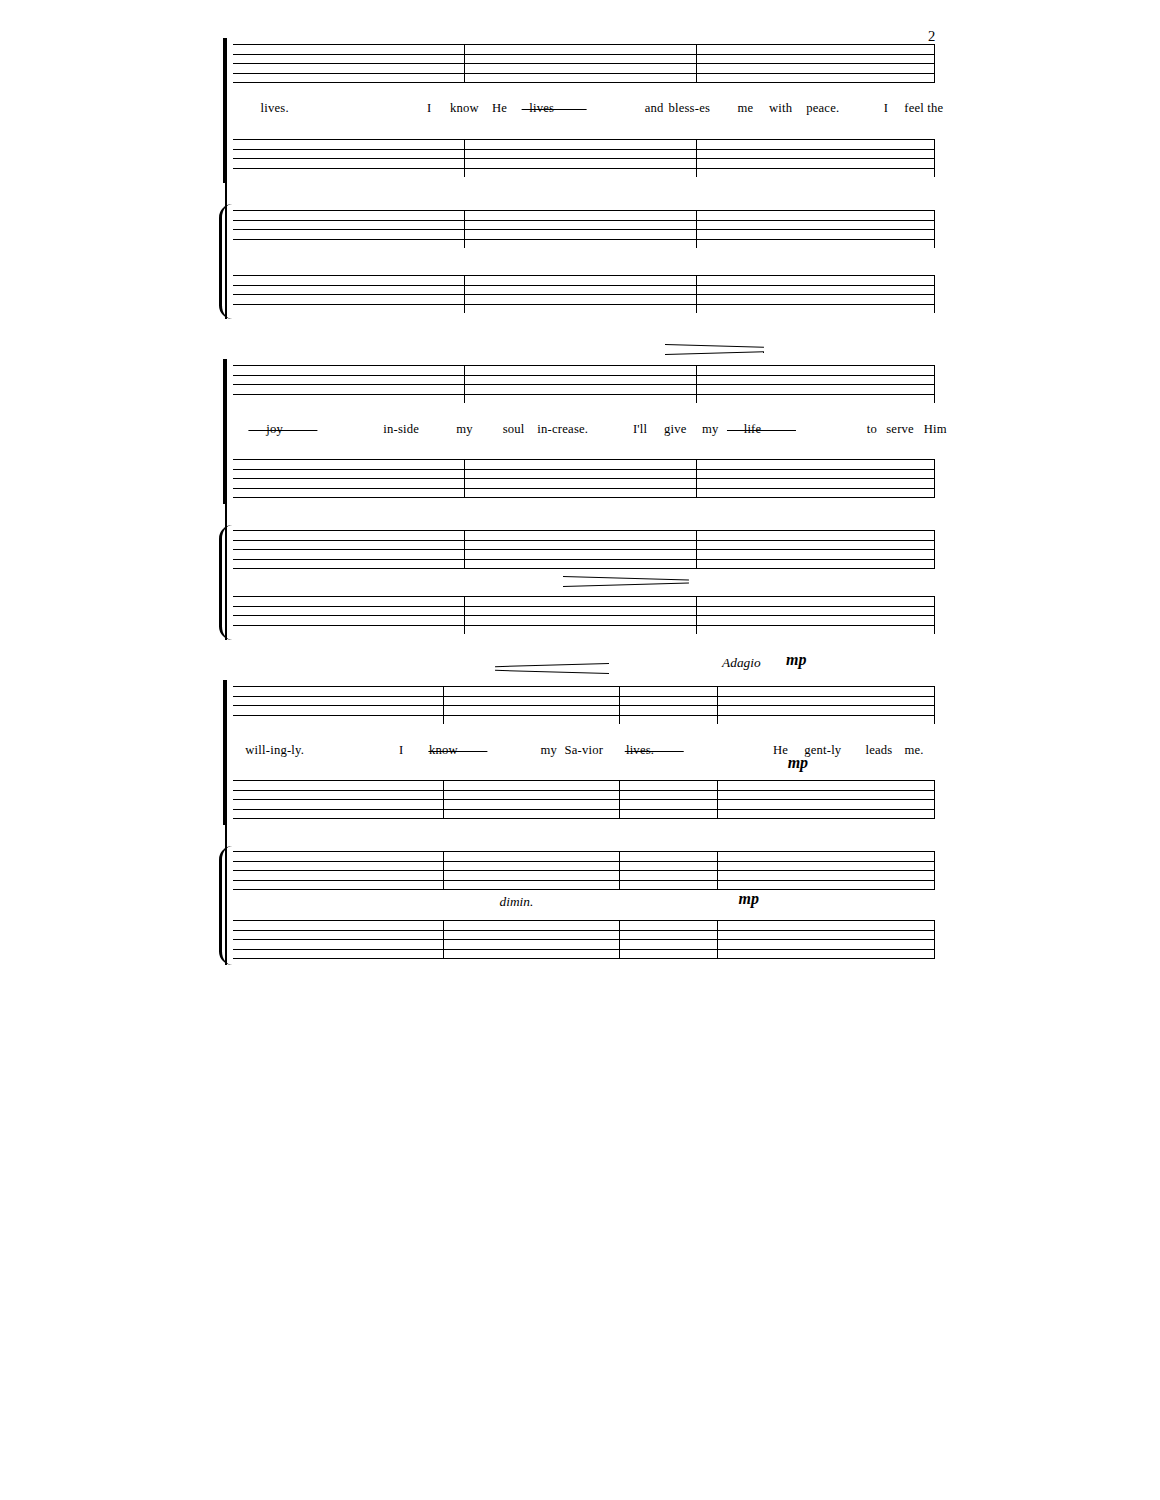2
Choral score, page 2 — vocal duet with piano accompaniment
lives. I know He lives and bless‑es me with peace. I feel the
joy in‑side my soul in‑crease. I'll give my life to serve Him
Adagio
mp
will‑ing‑ly. I know my Sa‑vior lives. He gent‑ly leads me.
mp
dimin.
mp